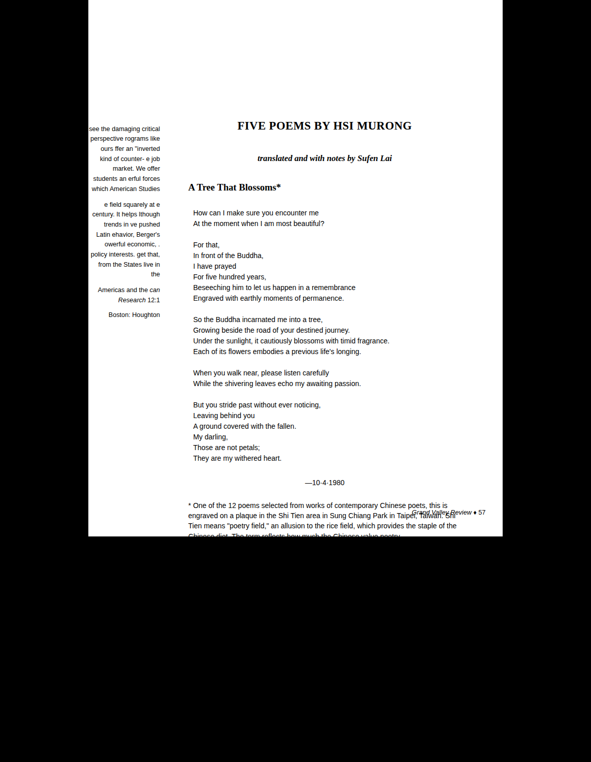see the damaging critical perspective rograms like ours ffer an "inverted kind of counter- e job market. We offer students an erful forces which American Studies
e field squarely at e century. It helps lthough trends in ve pushed Latin ehavior, Berger's owerful economic, . policy interests. get that, from the States live in the
Americas and the can Research 12:1
Boston: Houghton
FIVE POEMS BY HSI MURONG
translated and with notes by Sufen Lai
A Tree That Blossoms*
How can I make sure you encounter me
At the moment when I am most beautiful?
For that,
In front of the Buddha,
I have prayed
For five hundred years,
Beseeching him to let us happen in a remembrance
Engraved with earthly moments of permanence.
So the Buddha incarnated me into a tree,
Growing beside the road of your destined journey.
Under the sunlight, it cautiously blossoms with timid fragrance.
Each of its flowers embodies a previous life's longing.
When you walk near, please listen carefully
While the shivering leaves echo my awaiting passion.
But you stride past without ever noticing,
Leaving behind you
A ground covered with the fallen.
My darling,
Those are not petals;
They are my withered heart.
—10·4·1980
* One of the 12 poems selected from works of contemporary Chinese poets, this is engraved on a plaque in the Shi Tien area in Sung Chiang Park in Taipei, Taiwan. Shi Tien means "poetry field," an allusion to the rice field, which provides the staple of the Chinese diet. The term reflects how much the Chinese value poetry.
Grand Valley Review ♦ 57